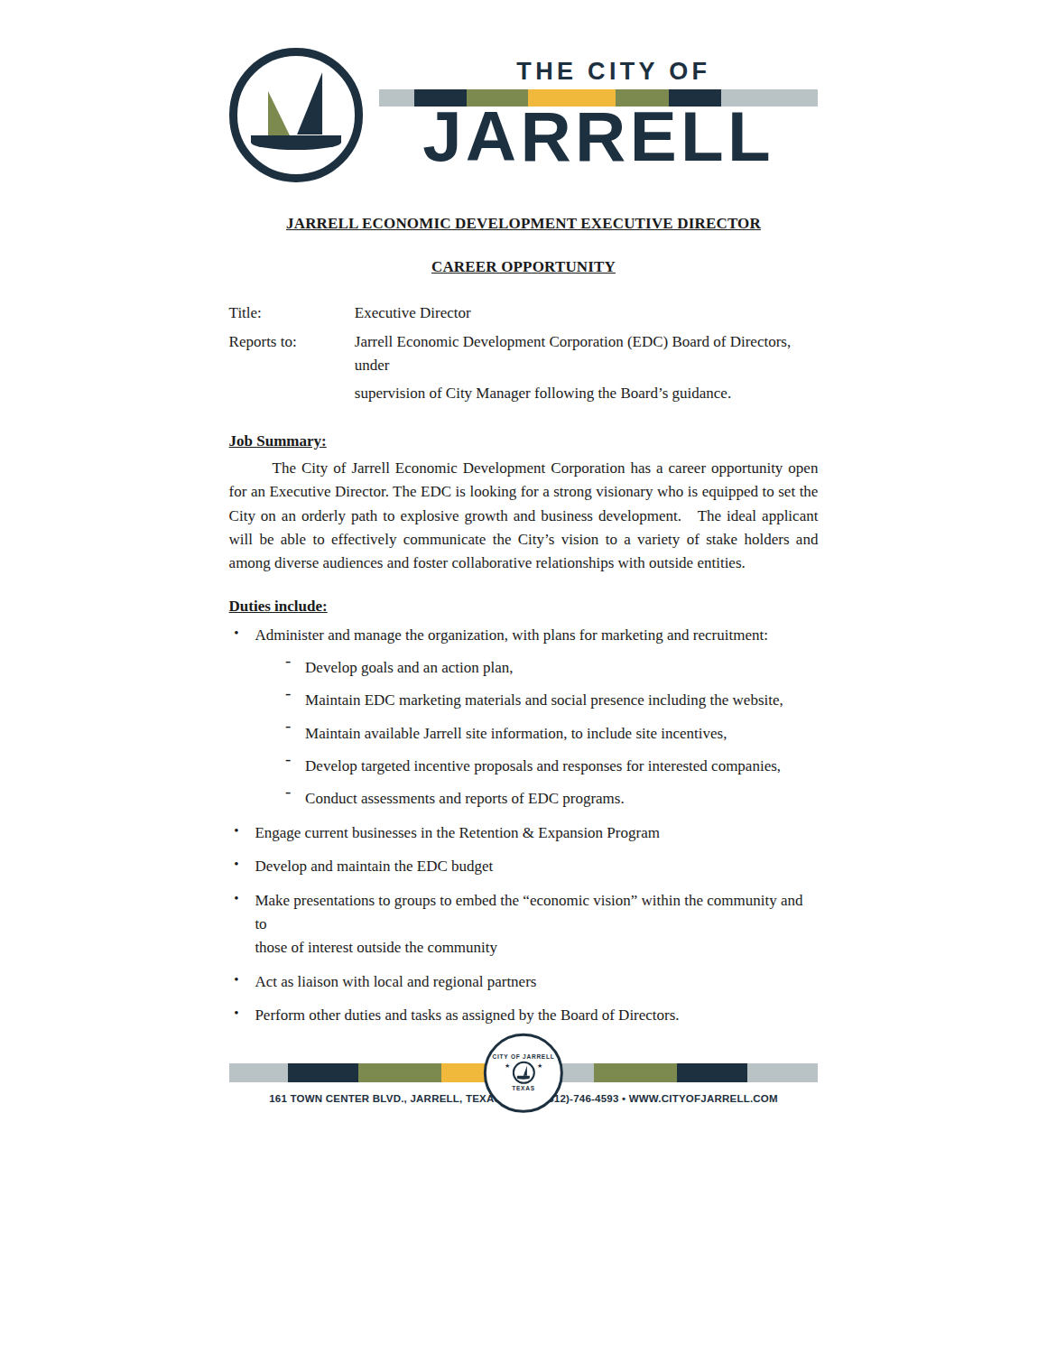THE CITY OF
JARRELL
JARRELL ECONOMIC DEVELOPMENT EXECUTIVE DIRECTOR
CAREER OPPORTUNITY
Title:
Executive Director
Reports to:
Jarrell Economic Development Corporation (EDC) Board of Directors, under supervision of City Manager following the Board’s guidance.
Job Summary:
The City of Jarrell Economic Development Corporation has a career opportunity open for an Executive Director. The EDC is looking for a strong visionary who is equipped to set the City on an orderly path to explosive growth and business development. The ideal applicant will be able to effectively communicate the City’s vision to a variety of stake holders and among diverse audiences and foster collaborative relationships with outside entities.
Duties include:
Administer and manage the organization, with plans for marketing and recruitment:
Develop goals and an action plan,
Maintain EDC marketing materials and social presence including the website,
Maintain available Jarrell site information, to include site incentives,
Develop targeted incentive proposals and responses for interested companies,
Conduct assessments and reports of EDC programs.
Engage current businesses in the Retention & Expansion Program
Develop and maintain the EDC budget
Make presentations to groups to embed the “economic vision” within the community and to those of interest outside the community
Act as liaison with local and regional partners
Perform other duties and tasks as assigned by the Board of Directors.
CITY OF JARRELL
★ ★
TEXAS
161 TOWN CENTER BLVD., JARRELL, TEXAS 76537 • (512)-746-4593 • WWW.CITYOFJARRELL.COM